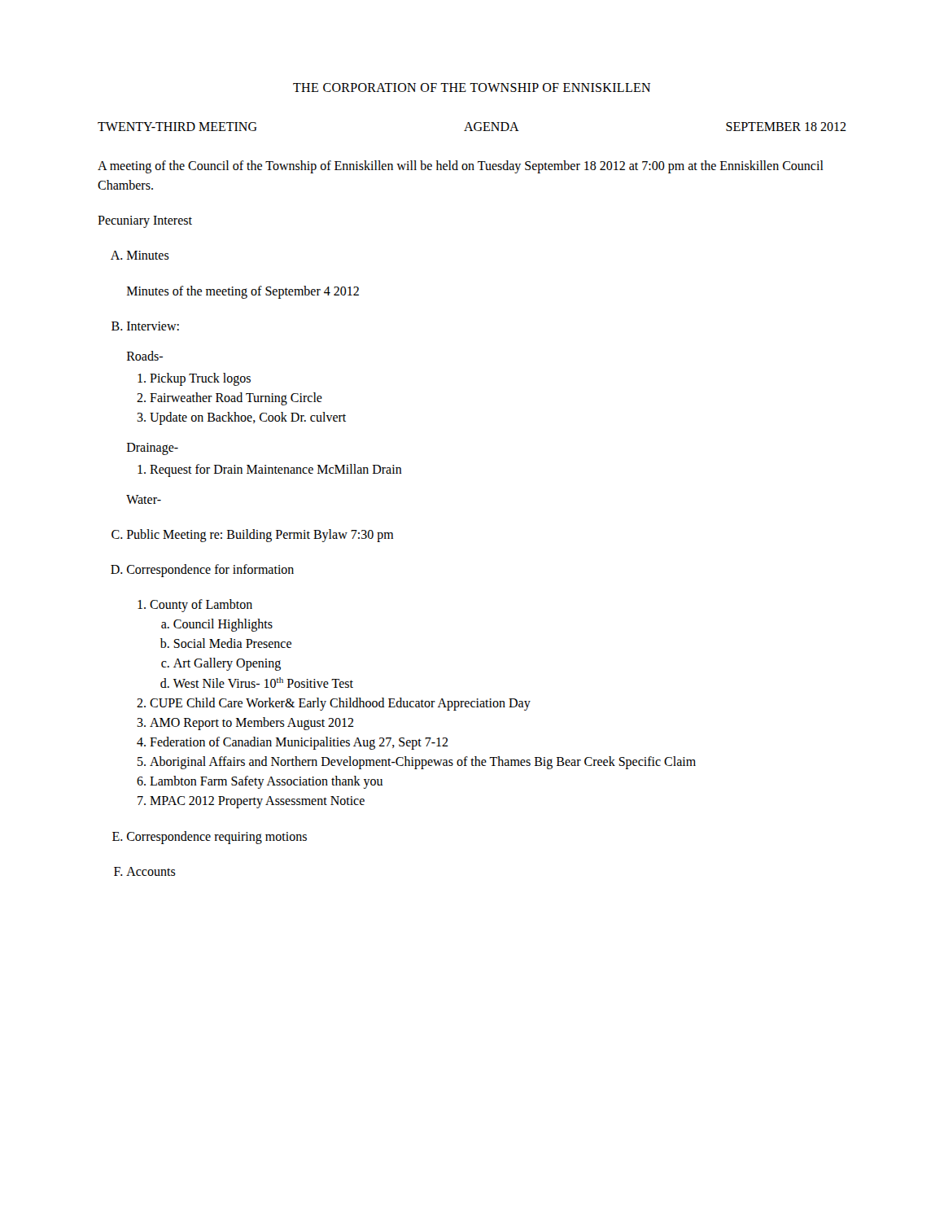THE CORPORATION OF THE TOWNSHIP OF ENNISKILLEN
TWENTY-THIRD MEETING AGENDA SEPTEMBER 18 2012
A meeting of the Council of the Township of Enniskillen will be held on Tuesday September 18 2012 at 7:00 pm at the Enniskillen Council Chambers.
Pecuniary Interest
Minutes
Minutes of the meeting of September 4 2012
Interview:
Roads-
Pickup Truck logos
Fairweather Road Turning Circle
Update on Backhoe, Cook Dr. culvert
Drainage-
Request for Drain Maintenance McMillan Drain
Water-
Public Meeting re: Building Permit Bylaw 7:30 pm
Correspondence for information
County of Lambton
Council Highlights
Social Media Presence
Art Gallery Opening
West Nile Virus- 10th Positive Test
CUPE Child Care Worker& Early Childhood Educator Appreciation Day
AMO Report to Members August 2012
Federation of Canadian Municipalities Aug 27, Sept 7-12
Aboriginal Affairs and Northern Development-Chippewas of the Thames Big Bear Creek Specific Claim
Lambton Farm Safety Association thank you
MPAC 2012 Property Assessment Notice
Correspondence requiring motions
Accounts